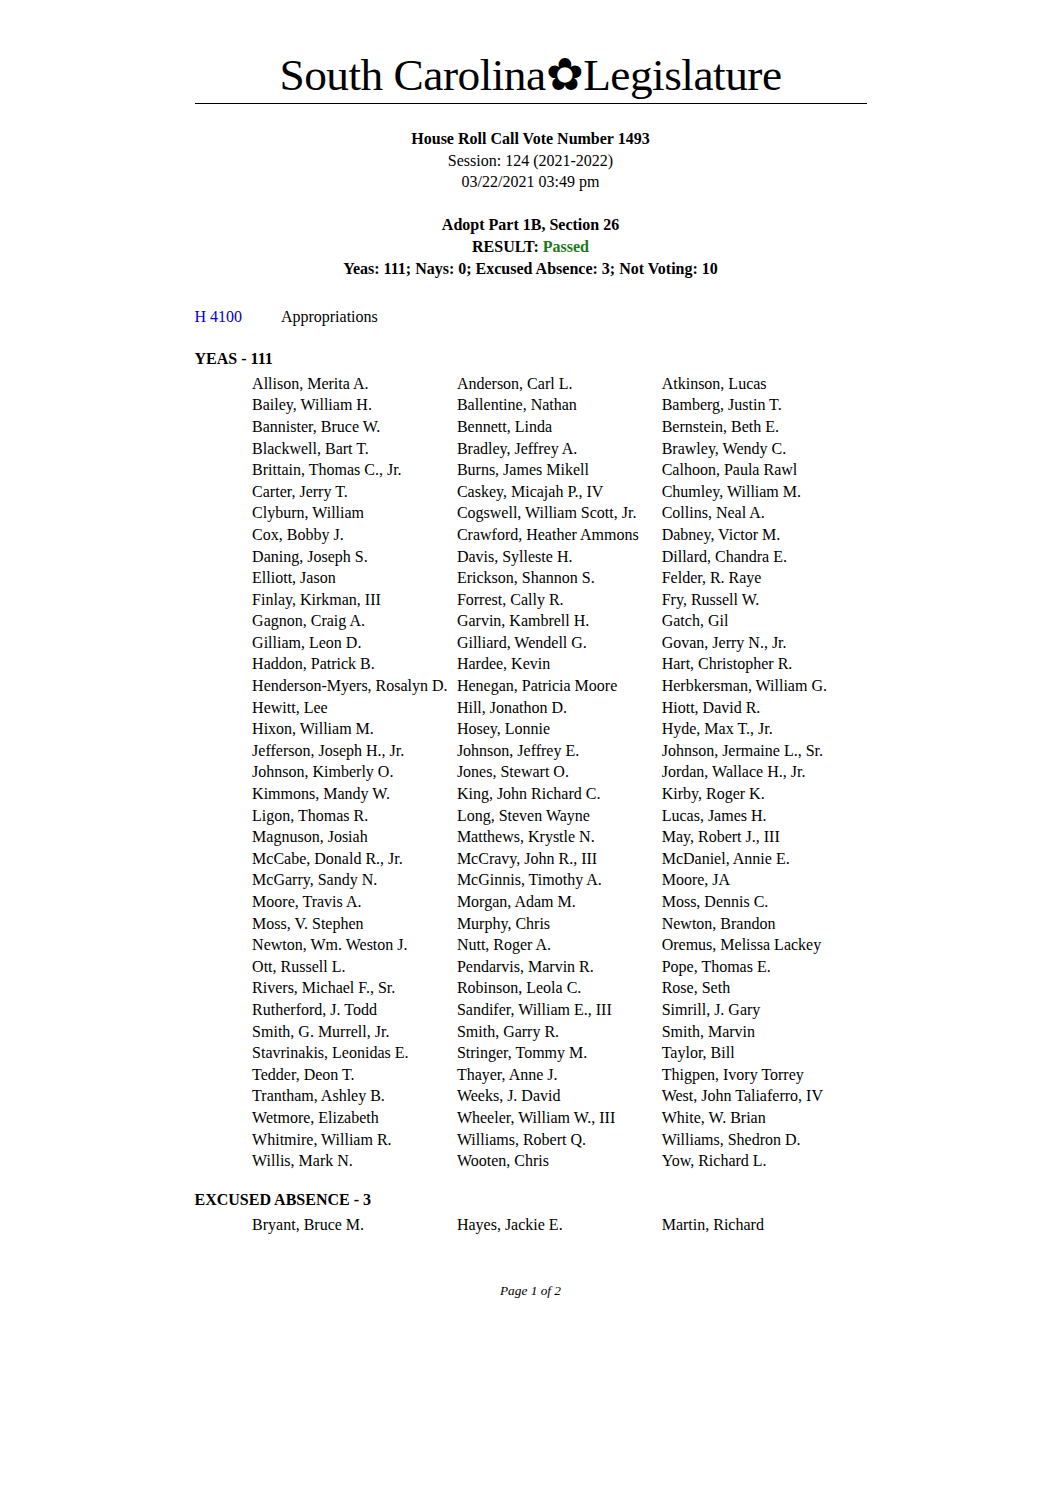South Carolina✿Legislature
House Roll Call Vote Number 1493
Session: 124 (2021-2022)
03/22/2021 03:49 pm
Adopt Part 1B, Section 26
RESULT: Passed
Yeas: 111; Nays: 0; Excused Absence: 3; Not Voting: 10
H 4100 Appropriations
YEAS - 111
| Allison, Merita A. | Anderson, Carl L. | Atkinson, Lucas |
| Bailey, William H. | Ballentine, Nathan | Bamberg, Justin T. |
| Bannister, Bruce W. | Bennett, Linda | Bernstein, Beth E. |
| Blackwell, Bart T. | Bradley, Jeffrey A. | Brawley, Wendy C. |
| Brittain, Thomas C., Jr. | Burns, James Mikell | Calhoon, Paula Rawl |
| Carter, Jerry T. | Caskey, Micajah P., IV | Chumley, William M. |
| Clyburn, William | Cogswell, William Scott, Jr. | Collins, Neal A. |
| Cox, Bobby J. | Crawford, Heather Ammons | Dabney, Victor M. |
| Daning, Joseph S. | Davis, Sylleste H. | Dillard, Chandra E. |
| Elliott, Jason | Erickson, Shannon S. | Felder, R. Raye |
| Finlay, Kirkman, III | Forrest, Cally R. | Fry, Russell W. |
| Gagnon, Craig A. | Garvin, Kambrell H. | Gatch, Gil |
| Gilliam, Leon D. | Gilliard, Wendell G. | Govan, Jerry N., Jr. |
| Haddon, Patrick B. | Hardee, Kevin | Hart, Christopher R. |
| Henderson-Myers, Rosalyn D. | Henegan, Patricia Moore | Herbkersman, William G. |
| Hewitt, Lee | Hill, Jonathon D. | Hiott, David R. |
| Hixon, William M. | Hosey, Lonnie | Hyde, Max T., Jr. |
| Jefferson, Joseph H., Jr. | Johnson, Jeffrey E. | Johnson, Jermaine L., Sr. |
| Johnson, Kimberly O. | Jones, Stewart O. | Jordan, Wallace H., Jr. |
| Kimmons, Mandy W. | King, John Richard C. | Kirby, Roger K. |
| Ligon, Thomas R. | Long, Steven Wayne | Lucas, James H. |
| Magnuson, Josiah | Matthews, Krystle N. | May, Robert J., III |
| McCabe, Donald R., Jr. | McCravy, John R., III | McDaniel, Annie E. |
| McGarry, Sandy N. | McGinnis, Timothy A. | Moore, JA |
| Moore, Travis A. | Morgan, Adam M. | Moss, Dennis C. |
| Moss, V. Stephen | Murphy, Chris | Newton, Brandon |
| Newton, Wm. Weston J. | Nutt, Roger A. | Oremus, Melissa Lackey |
| Ott, Russell L. | Pendarvis, Marvin R. | Pope, Thomas E. |
| Rivers, Michael F., Sr. | Robinson, Leola C. | Rose, Seth |
| Rutherford, J. Todd | Sandifer, William E., III | Simrill, J. Gary |
| Smith, G. Murrell, Jr. | Smith, Garry R. | Smith, Marvin |
| Stavrinakis, Leonidas E. | Stringer, Tommy M. | Taylor, Bill |
| Tedder, Deon T. | Thayer, Anne J. | Thigpen, Ivory Torrey |
| Trantham, Ashley B. | Weeks, J. David | West, John Taliaferro, IV |
| Wetmore, Elizabeth | Wheeler, William W., III | White, W. Brian |
| Whitmire, William R. | Williams, Robert Q. | Williams, Shedron D. |
| Willis, Mark N. | Wooten, Chris | Yow, Richard L. |
EXCUSED ABSENCE - 3
| Bryant, Bruce M. | Hayes, Jackie E. | Martin, Richard |
Page 1 of 2